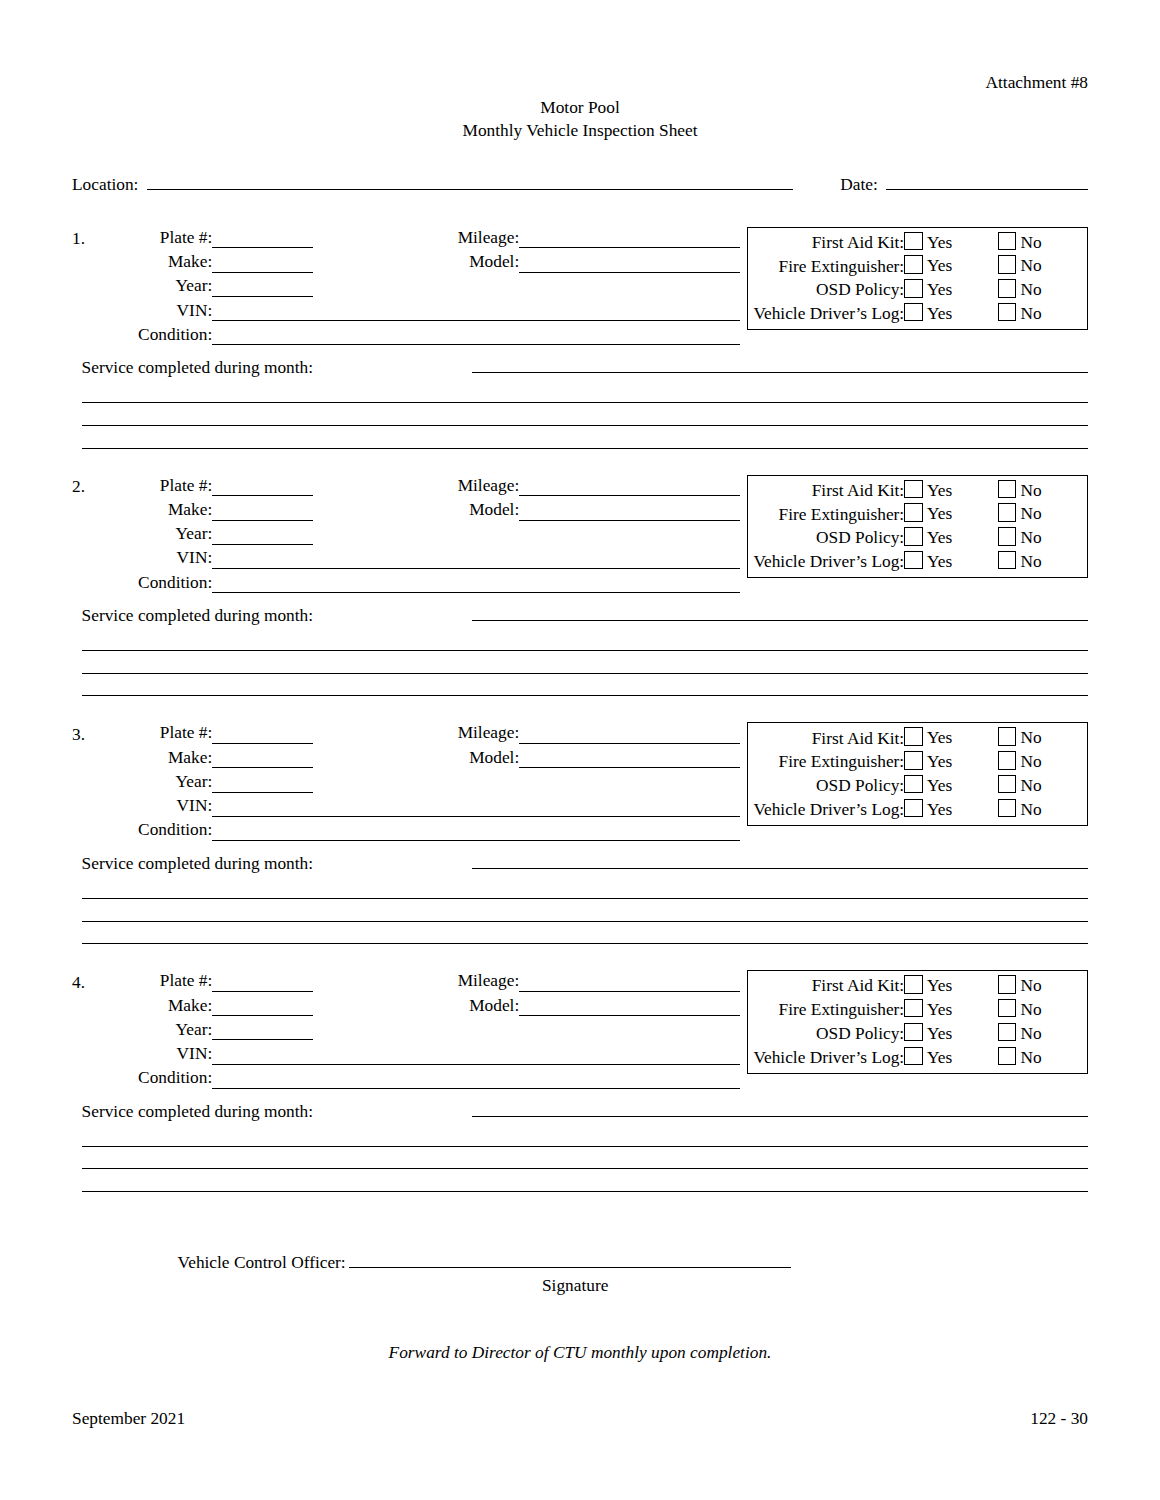Attachment #8
Motor Pool
Monthly Vehicle Inspection Sheet
Location: Date:
1.
| Plate #: | | Mileage: | |
| Make: | | Model: | |
| Year: | | | |
| VIN: | |
| Condition: | |
| First Aid Kit: | Yes | No |
| Fire Extinguisher: | Yes | No |
| OSD Policy: | Yes | No |
| Vehicle Driver’s Log: | Yes | No |
Service completed during month:
2.
| Plate #: | | Mileage: | |
| Make: | | Model: | |
| Year: | | | |
| VIN: | |
| Condition: | |
| First Aid Kit: | Yes | No |
| Fire Extinguisher: | Yes | No |
| OSD Policy: | Yes | No |
| Vehicle Driver’s Log: | Yes | No |
Service completed during month:
3.
| Plate #: | | Mileage: | |
| Make: | | Model: | |
| Year: | | | |
| VIN: | |
| Condition: | |
| First Aid Kit: | Yes | No |
| Fire Extinguisher: | Yes | No |
| OSD Policy: | Yes | No |
| Vehicle Driver’s Log: | Yes | No |
Service completed during month:
4.
| Plate #: | | Mileage: | |
| Make: | | Model: | |
| Year: | | | |
| VIN: | |
| Condition: | |
| First Aid Kit: | Yes | No |
| Fire Extinguisher: | Yes | No |
| OSD Policy: | Yes | No |
| Vehicle Driver’s Log: | Yes | No |
Service completed during month:
Vehicle Control Officer:
Signature
Forward to Director of CTU monthly upon completion.
September 2021 122 - 30